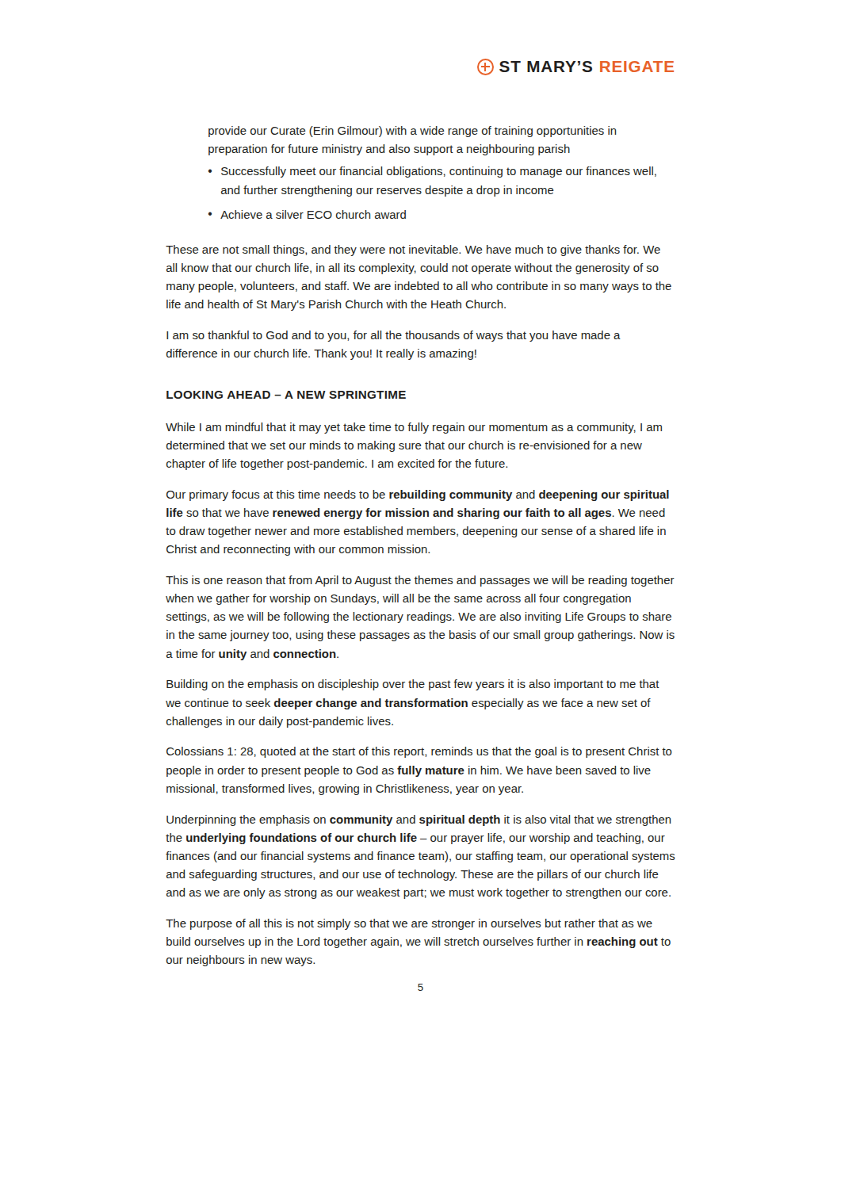ST MARY’S REIGATE
provide our Curate (Erin Gilmour) with a wide range of training opportunities in preparation for future ministry and also support a neighbouring parish
Successfully meet our financial obligations, continuing to manage our finances well, and further strengthening our reserves despite a drop in income
Achieve a silver ECO church award
These are not small things, and they were not inevitable. We have much to give thanks for. We all know that our church life, in all its complexity, could not operate without the generosity of so many people, volunteers, and staff. We are indebted to all who contribute in so many ways to the life and health of St Mary's Parish Church with the Heath Church.
I am so thankful to God and to you, for all the thousands of ways that you have made a difference in our church life. Thank you! It really is amazing!
Looking ahead – a new springtime
While I am mindful that it may yet take time to fully regain our momentum as a community, I am determined that we set our minds to making sure that our church is re-envisioned for a new chapter of life together post-pandemic. I am excited for the future.
Our primary focus at this time needs to be rebuilding community and deepening our spiritual life so that we have renewed energy for mission and sharing our faith to all ages. We need to draw together newer and more established members, deepening our sense of a shared life in Christ and reconnecting with our common mission.
This is one reason that from April to August the themes and passages we will be reading together when we gather for worship on Sundays, will all be the same across all four congregation settings, as we will be following the lectionary readings. We are also inviting Life Groups to share in the same journey too, using these passages as the basis of our small group gatherings. Now is a time for unity and connection.
Building on the emphasis on discipleship over the past few years it is also important to me that we continue to seek deeper change and transformation especially as we face a new set of challenges in our daily post-pandemic lives.
Colossians 1: 28, quoted at the start of this report, reminds us that the goal is to present Christ to people in order to present people to God as fully mature in him. We have been saved to live missional, transformed lives, growing in Christlikeness, year on year.
Underpinning the emphasis on community and spiritual depth it is also vital that we strengthen the underlying foundations of our church life – our prayer life, our worship and teaching, our finances (and our financial systems and finance team), our staffing team, our operational systems and safeguarding structures, and our use of technology. These are the pillars of our church life and as we are only as strong as our weakest part; we must work together to strengthen our core.
The purpose of all this is not simply so that we are stronger in ourselves but rather that as we build ourselves up in the Lord together again, we will stretch ourselves further in reaching out to our neighbours in new ways.
5